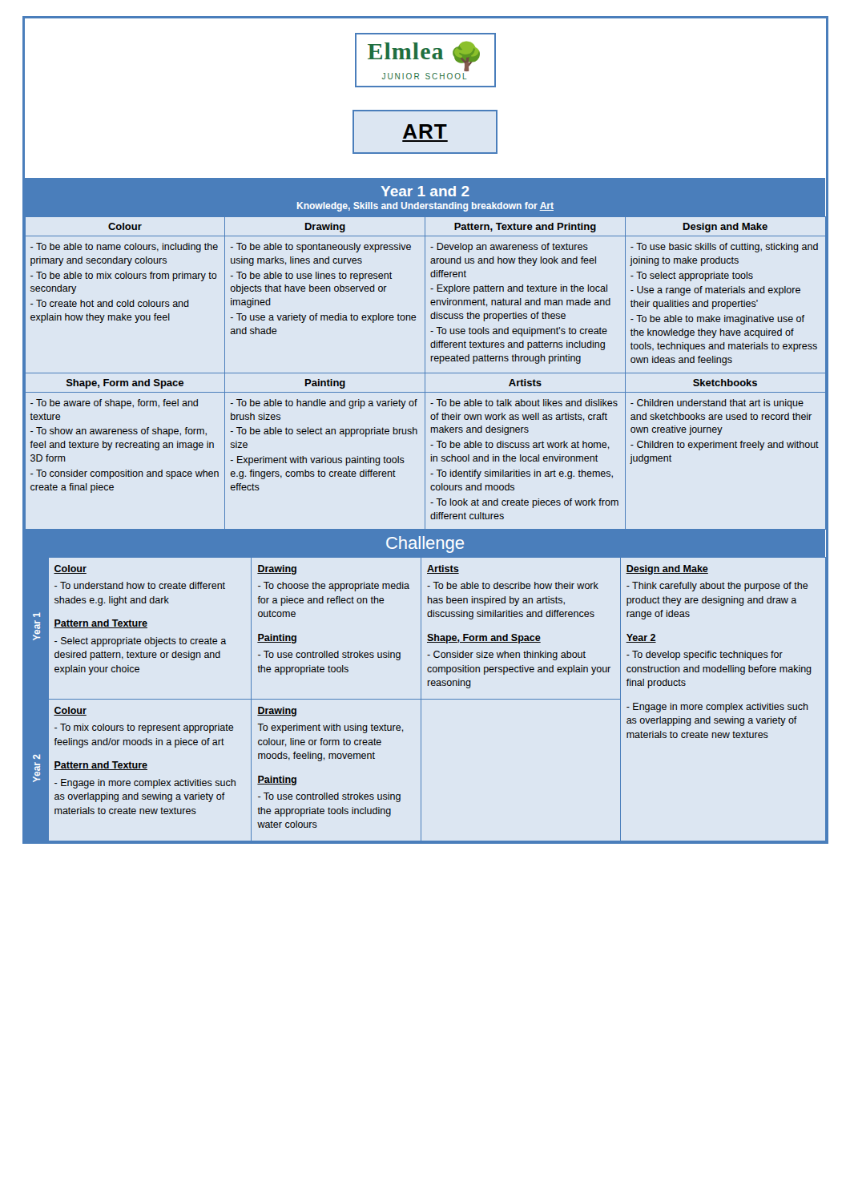Elmlea🌳
Junior School
ART
| Year 1 and 2 Knowledge, Skills and Understanding breakdown for Art |
| Colour | Drawing | Pattern, Texture and Printing | Design and Make |
| - To be able to name colours, including the primary and secondary colours - To be able to mix colours from primary to secondary - To create hot and cold colours and explain how they make you feel | - To be able to spontaneously expressive using marks, lines and curves - To be able to use lines to represent objects that have been observed or imagined - To use a variety of media to explore tone and shade | - Develop an awareness of textures around us and how they look and feel different - Explore pattern and texture in the local environment, natural and man made and discuss the properties of these - To use tools and equipment's to create different textures and patterns including repeated patterns through printing | - To use basic skills of cutting, sticking and joining to make products - To select appropriate tools - Use a range of materials and explore their qualities and properties' - To be able to make imaginative use of the knowledge they have acquired of tools, techniques and materials to express own ideas and feelings |
| Shape, Form and Space | Painting | Artists | Sketchbooks |
| - To be aware of shape, form, feel and texture - To show an awareness of shape, form, feel and texture by recreating an image in 3D form - To consider composition and space when create a final piece | - To be able to handle and grip a variety of brush sizes - To be able to select an appropriate brush size - Experiment with various painting tools e.g. fingers, combs to create different effects | - To be able to talk about likes and dislikes of their own work as well as artists, craft makers and designers - To be able to discuss art work at home, in school and in the local environment - To identify similarities in art e.g. themes, colours and moods - To look at and create pieces of work from different cultures | - Children understand that art is unique and sketchbooks are used to record their own creative journey - Children to experiment freely and without judgment |
| Challenge |
| Year 1 | Colour - To understand how to create different shades e.g. light and dark Pattern and Texture - Select appropriate objects to create a desired pattern, texture or design and explain your choice | Drawing - To choose the appropriate media for a piece and reflect on the outcome Painting - To use controlled strokes using the appropriate tools | Artists - To be able to describe how their work has been inspired by an artists, discussing similarities and differences Shape, Form and Space - Consider size when thinking about composition perspective and explain your reasoning | Design and Make - Think carefully about the purpose of the product they are designing and draw a range of ideas Year 2 - To develop specific techniques for construction and modelling before making final products - Engage in more complex activities such as overlapping and sewing a variety of materials to create new textures |
| Year 2 | Colour - To mix colours to represent appropriate feelings and/or moods in a piece of art Pattern and Texture - Engage in more complex activities such as overlapping and sewing a variety of materials to create new textures | Drawing To experiment with using texture, colour, line or form to create moods, feeling, movement Painting - To use controlled strokes using the appropriate tools including water colours | |